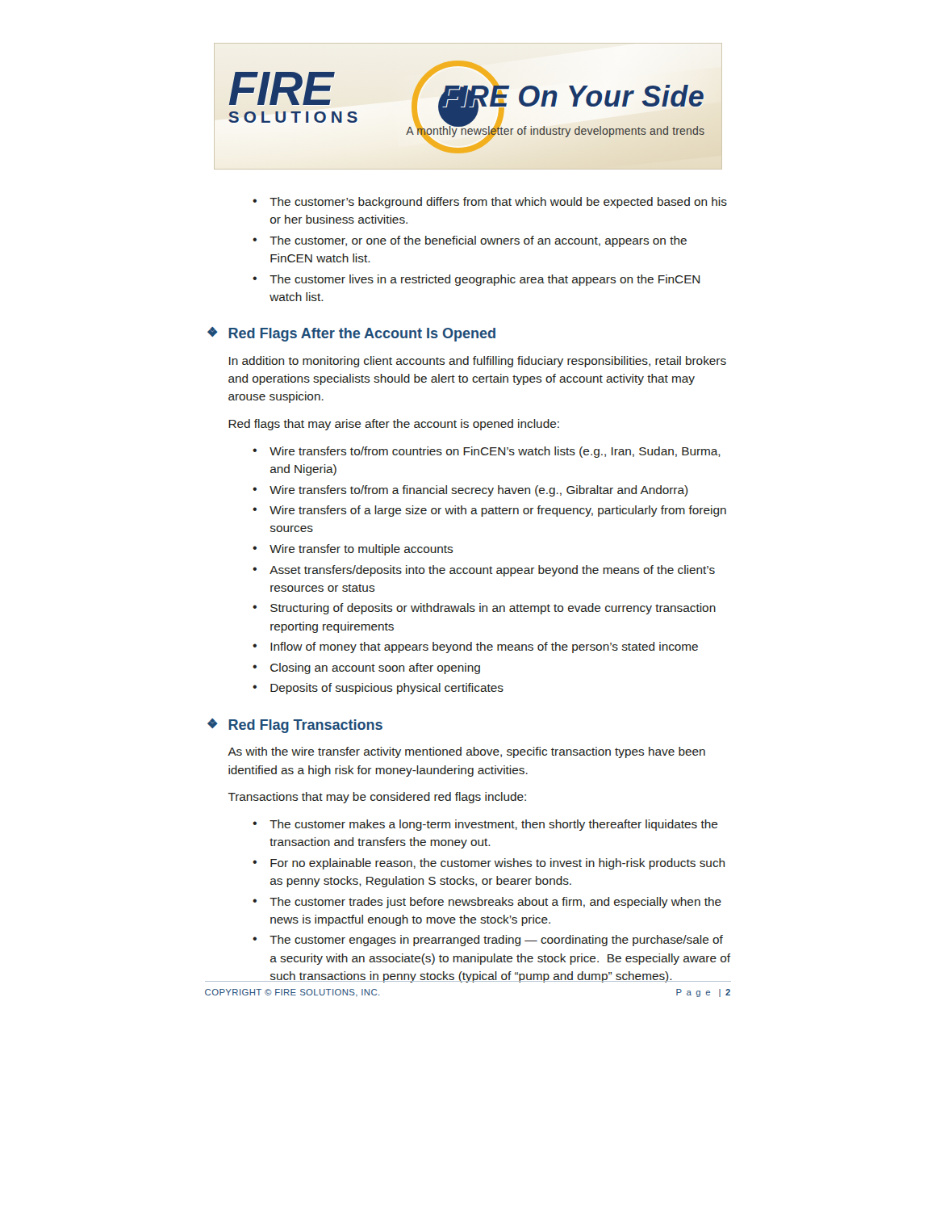FIRE
SOLUTIONS
FIRE On Your Side
A monthly newsletter of industry developments and trends
The customer’s background differs from that which would be expected based on his or her business activities.
The customer, or one of the beneficial owners of an account, appears on the FinCEN watch list.
The customer lives in a restricted geographic area that appears on the FinCEN watch list.
Red Flags After the Account Is Opened
In addition to monitoring client accounts and fulfilling fiduciary responsibilities, retail brokers and operations specialists should be alert to certain types of account activity that may arouse suspicion.
Red flags that may arise after the account is opened include:
Wire transfers to/from countries on FinCEN’s watch lists (e.g., Iran, Sudan, Burma, and Nigeria)
Wire transfers to/from a financial secrecy haven (e.g., Gibraltar and Andorra)
Wire transfers of a large size or with a pattern or frequency, particularly from foreign sources
Wire transfer to multiple accounts
Asset transfers/deposits into the account appear beyond the means of the client’s resources or status
Structuring of deposits or withdrawals in an attempt to evade currency transaction reporting requirements
Inflow of money that appears beyond the means of the person’s stated income
Closing an account soon after opening
Deposits of suspicious physical certificates
Red Flag Transactions
As with the wire transfer activity mentioned above, specific transaction types have been identified as a high risk for money-laundering activities.
Transactions that may be considered red flags include:
The customer makes a long-term investment, then shortly thereafter liquidates the transaction and transfers the money out.
For no explainable reason, the customer wishes to invest in high-risk products such as penny stocks, Regulation S stocks, or bearer bonds.
The customer trades just before newsbreaks about a firm, and especially when the news is impactful enough to move the stock’s price.
The customer engages in prearranged trading — coordinating the purchase/sale of a security with an associate(s) to manipulate the stock price. Be especially aware of such transactions in penny stocks (typical of “pump and dump” schemes).
Copyright © Fire Solutions, Inc.
P a g e | 2